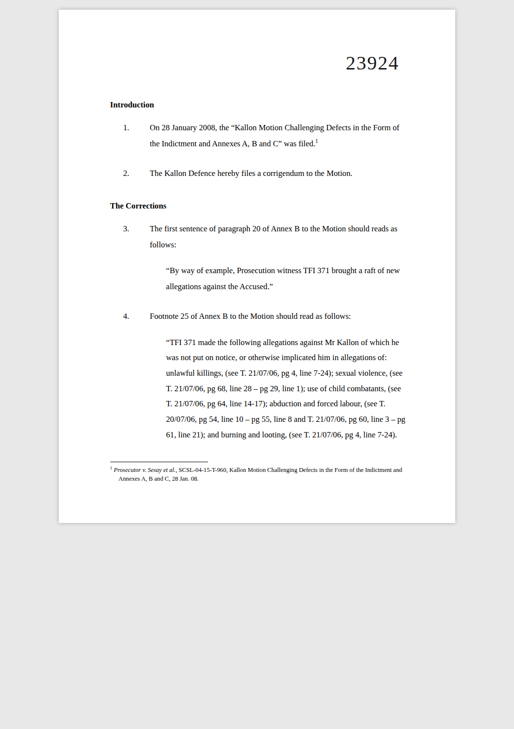23924
Introduction
1. On 28 January 2008, the “Kallon Motion Challenging Defects in the Form of the Indictment and Annexes A, B and C” was filed.1
2. The Kallon Defence hereby files a corrigendum to the Motion.
The Corrections
3. The first sentence of paragraph 20 of Annex B to the Motion should reads as follows:
“By way of example, Prosecution witness TFI 371 brought a raft of new allegations against the Accused.”
4. Footnote 25 of Annex B to the Motion should read as follows:
“TFI 371 made the following allegations against Mr Kallon of which he was not put on notice, or otherwise implicated him in allegations of: unlawful killings, (see T. 21/07/06, pg 4, line 7-24); sexual violence, (see T. 21/07/06, pg 68, line 28 – pg 29, line 1); use of child combatants, (see T. 21/07/06, pg 64, line 14-17); abduction and forced labour, (see T. 20/07/06, pg 54, line 10 – pg 55, line 8 and T. 21/07/06, pg 60, line 3 – pg 61, line 21); and burning and looting, (see T. 21/07/06, pg 4, line 7-24).
1 Prosecutor v. Sesay et al., SCSL-04-15-T-960, Kallon Motion Challenging Defects in the Form of the Indictment and Annexes A, B and C, 28 Jan. 08.